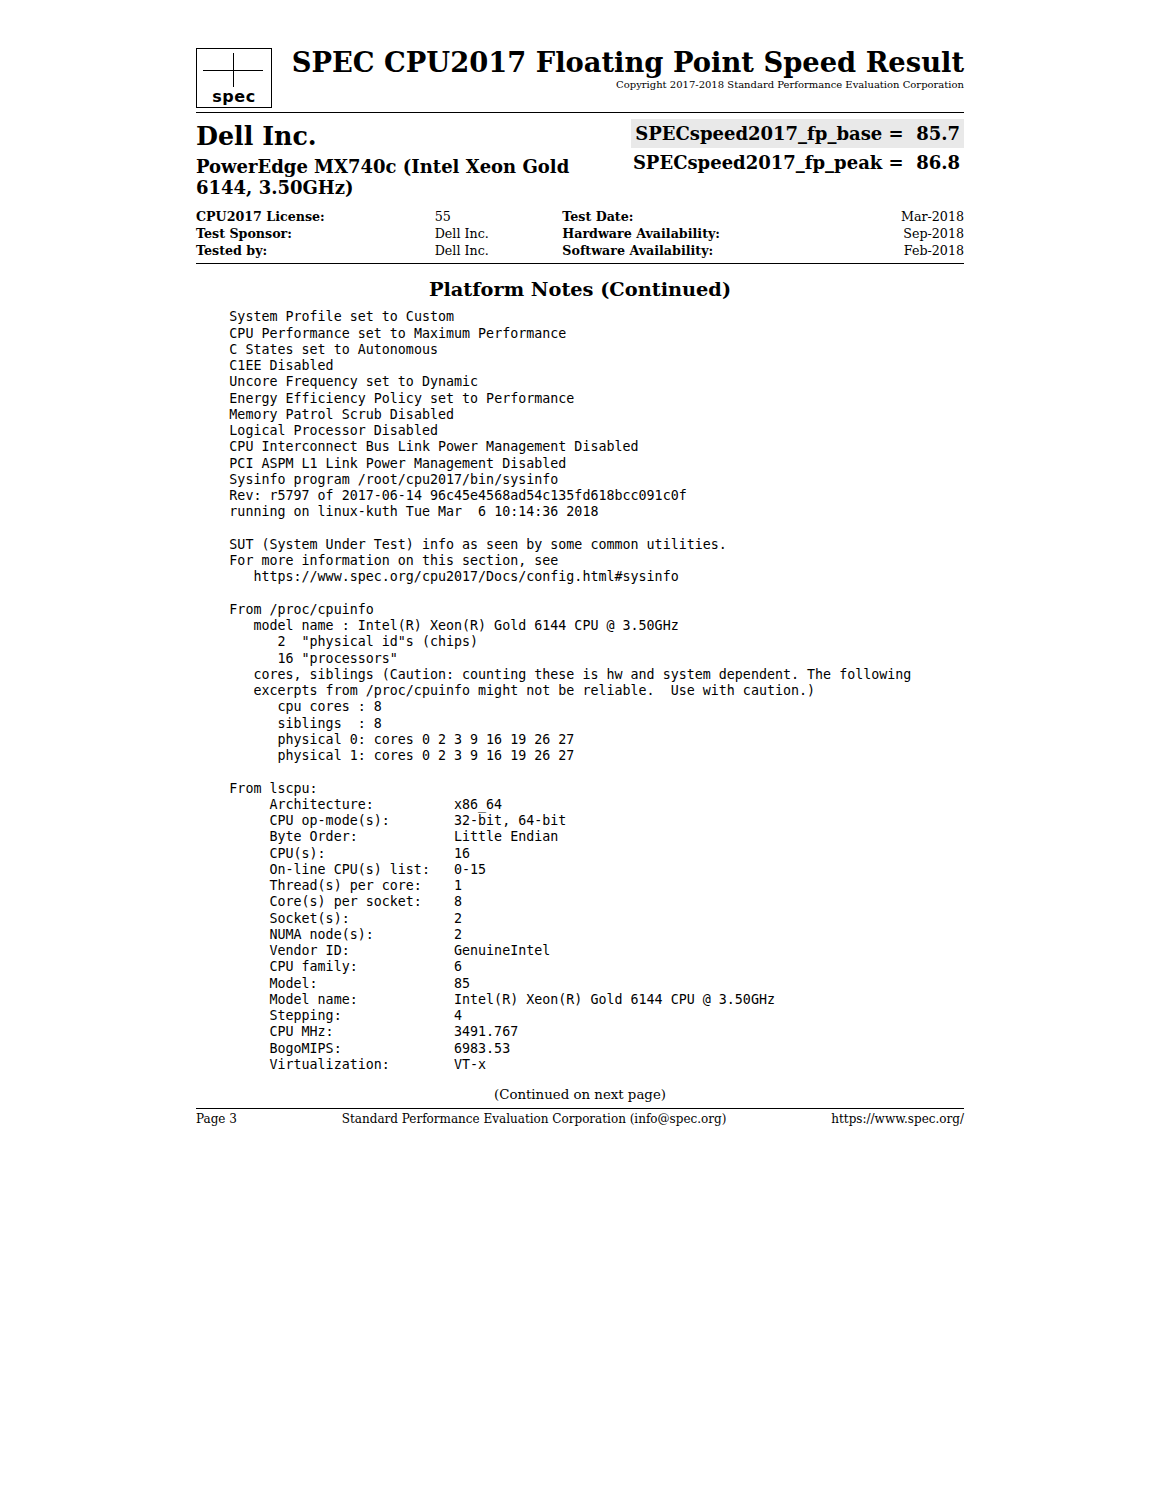spec
SPEC CPU2017 Floating Point Speed Result
Copyright 2017-2018 Standard Performance Evaluation Corporation
Dell Inc.
PowerEdge MX740c (Intel Xeon Gold 6144, 3.50GHz)
SPECspeed2017_fp_base = 85.7
SPECspeed2017_fp_peak = 86.8
| CPU2017 License: | 55 | Test Date: | Mar-2018 |
| Test Sponsor: | Dell Inc. | Hardware Availability: | Sep-2018 |
| Tested by: | Dell Inc. | Software Availability: | Feb-2018 |
Platform Notes (Continued)
  System Profile set to Custom
  CPU Performance set to Maximum Performance
  C States set to Autonomous
  C1EE Disabled
  Uncore Frequency set to Dynamic
  Energy Efficiency Policy set to Performance
  Memory Patrol Scrub Disabled
  Logical Processor Disabled
  CPU Interconnect Bus Link Power Management Disabled
  PCI ASPM L1 Link Power Management Disabled
  Sysinfo program /root/cpu2017/bin/sysinfo
  Rev: r5797 of 2017-06-14 96c45e4568ad54c135fd618bcc091c0f
  running on linux-kuth Tue Mar  6 10:14:36 2018

  SUT (System Under Test) info as seen by some common utilities.
  For more information on this section, see
     https://www.spec.org/cpu2017/Docs/config.html#sysinfo

  From /proc/cpuinfo
     model name : Intel(R) Xeon(R) Gold 6144 CPU @ 3.50GHz
        2  "physical id"s (chips)
        16 "processors"
     cores, siblings (Caution: counting these is hw and system dependent. The following
     excerpts from /proc/cpuinfo might not be reliable.  Use with caution.)
        cpu cores : 8
        siblings  : 8
        physical 0: cores 0 2 3 9 16 19 26 27
        physical 1: cores 0 2 3 9 16 19 26 27

  From lscpu:
       Architecture:          x86_64
       CPU op-mode(s):        32-bit, 64-bit
       Byte Order:            Little Endian
       CPU(s):                16
       On-line CPU(s) list:   0-15
       Thread(s) per core:    1
       Core(s) per socket:    8
       Socket(s):             2
       NUMA node(s):          2
       Vendor ID:             GenuineIntel
       CPU family:            6
       Model:                 85
       Model name:            Intel(R) Xeon(R) Gold 6144 CPU @ 3.50GHz
       Stepping:              4
       CPU MHz:               3491.767
       BogoMIPS:              6983.53
       Virtualization:        VT-x
(Continued on next page)
Page 3
Standard Performance Evaluation Corporation (info@spec.org)
https://www.spec.org/